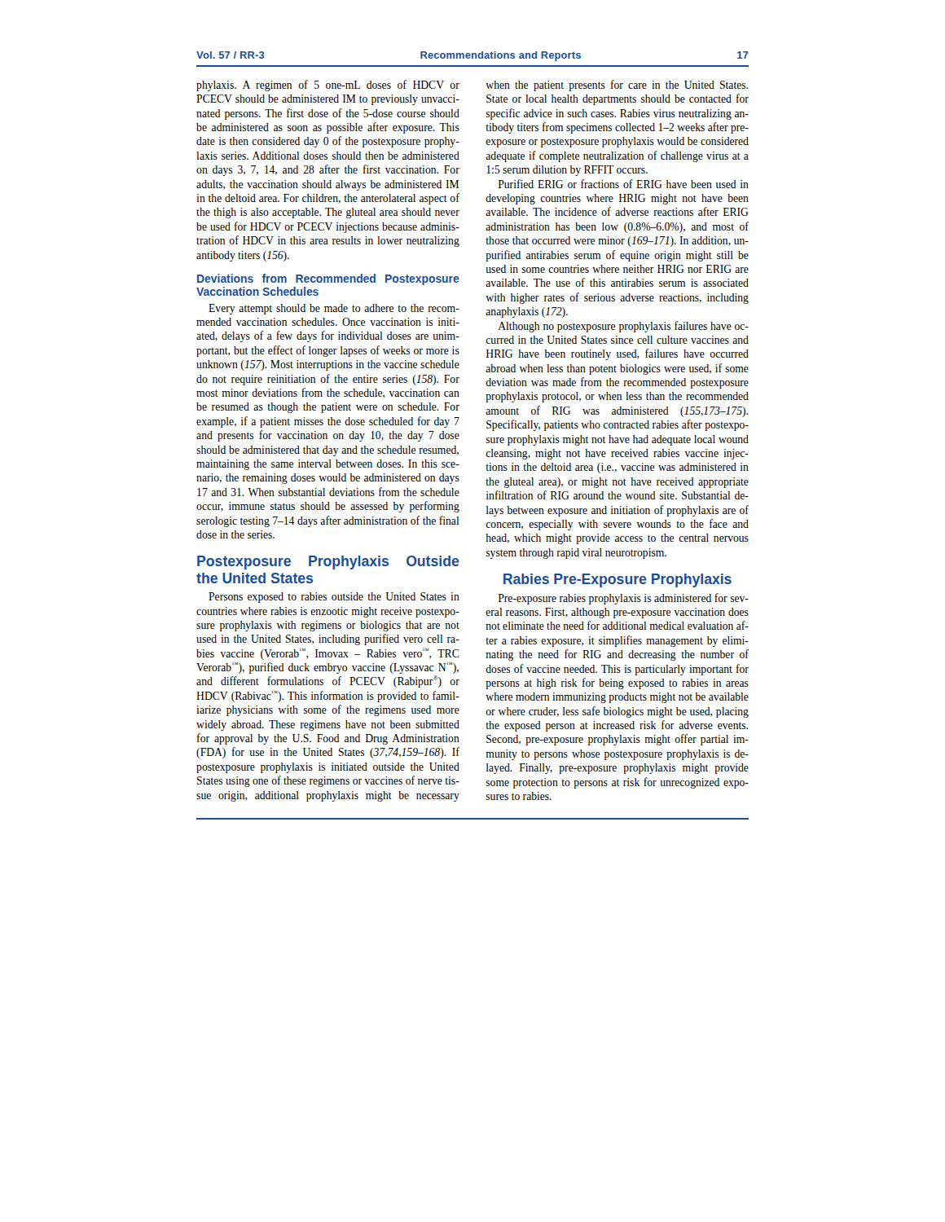Vol. 57 / RR-3
Recommendations and Reports
17
phylaxis. A regimen of 5 one-mL doses of HDCV or PCECV should be administered IM to previously unvaccinated persons. The first dose of the 5-dose course should be administered as soon as possible after exposure. This date is then considered day 0 of the postexposure prophylaxis series. Additional doses should then be administered on days 3, 7, 14, and 28 after the first vaccination. For adults, the vaccination should always be administered IM in the deltoid area. For children, the anterolateral aspect of the thigh is also acceptable. The gluteal area should never be used for HDCV or PCECV injections because administration of HDCV in this area results in lower neutralizing antibody titers (156).
Deviations from Recommended Postexposure Vaccination Schedules
Every attempt should be made to adhere to the recommended vaccination schedules. Once vaccination is initiated, delays of a few days for individual doses are unimportant, but the effect of longer lapses of weeks or more is unknown (157). Most interruptions in the vaccine schedule do not require reinitiation of the entire series (158). For most minor deviations from the schedule, vaccination can be resumed as though the patient were on schedule. For example, if a patient misses the dose scheduled for day 7 and presents for vaccination on day 10, the day 7 dose should be administered that day and the schedule resumed, maintaining the same interval between doses. In this scenario, the remaining doses would be administered on days 17 and 31. When substantial deviations from the schedule occur, immune status should be assessed by performing serologic testing 7–14 days after administration of the final dose in the series.
Postexposure Prophylaxis Outside the United States
Persons exposed to rabies outside the United States in countries where rabies is enzootic might receive postexposure prophylaxis with regimens or biologics that are not used in the United States, including purified vero cell rabies vaccine (Verorab™, Imovax – Rabies vero™, TRC Verorab™), purified duck embryo vaccine (Lyssavac N™), and different formulations of PCECV (Rabipur®) or HDCV (Rabivac™). This information is provided to familiarize physicians with some of the regimens used more widely abroad. These regimens have not been submitted for approval by the U.S. Food and Drug Administration (FDA) for use in the United States (37,74,159–168). If postexposure prophylaxis is initiated outside the United States using one of these regimens or vaccines of nerve tissue origin, additional prophylaxis might be necessary when the patient presents for care in the United States. State or local health departments should be contacted for specific advice in such cases. Rabies virus neutralizing antibody titers from specimens collected 1–2 weeks after preexposure or postexposure prophylaxis would be considered adequate if complete neutralization of challenge virus at a 1:5 serum dilution by RFFIT occurs.
Purified ERIG or fractions of ERIG have been used in developing countries where HRIG might not have been available. The incidence of adverse reactions after ERIG administration has been low (0.8%–6.0%), and most of those that occurred were minor (169–171). In addition, unpurified antirabies serum of equine origin might still be used in some countries where neither HRIG nor ERIG are available. The use of this antirabies serum is associated with higher rates of serious adverse reactions, including anaphylaxis (172).
Although no postexposure prophylaxis failures have occurred in the United States since cell culture vaccines and HRIG have been routinely used, failures have occurred abroad when less than potent biologics were used, if some deviation was made from the recommended postexposure prophylaxis protocol, or when less than the recommended amount of RIG was administered (155,173–175). Specifically, patients who contracted rabies after postexposure prophylaxis might not have had adequate local wound cleansing, might not have received rabies vaccine injections in the deltoid area (i.e., vaccine was administered in the gluteal area), or might not have received appropriate infiltration of RIG around the wound site. Substantial delays between exposure and initiation of prophylaxis are of concern, especially with severe wounds to the face and head, which might provide access to the central nervous system through rapid viral neurotropism.
Rabies Pre-Exposure Prophylaxis
Pre-exposure rabies prophylaxis is administered for several reasons. First, although pre-exposure vaccination does not eliminate the need for additional medical evaluation after a rabies exposure, it simplifies management by eliminating the need for RIG and decreasing the number of doses of vaccine needed. This is particularly important for persons at high risk for being exposed to rabies in areas where modern immunizing products might not be available or where cruder, less safe biologics might be used, placing the exposed person at increased risk for adverse events. Second, pre-exposure prophylaxis might offer partial immunity to persons whose postexposure prophylaxis is delayed. Finally, pre-exposure prophylaxis might provide some protection to persons at risk for unrecognized exposures to rabies.